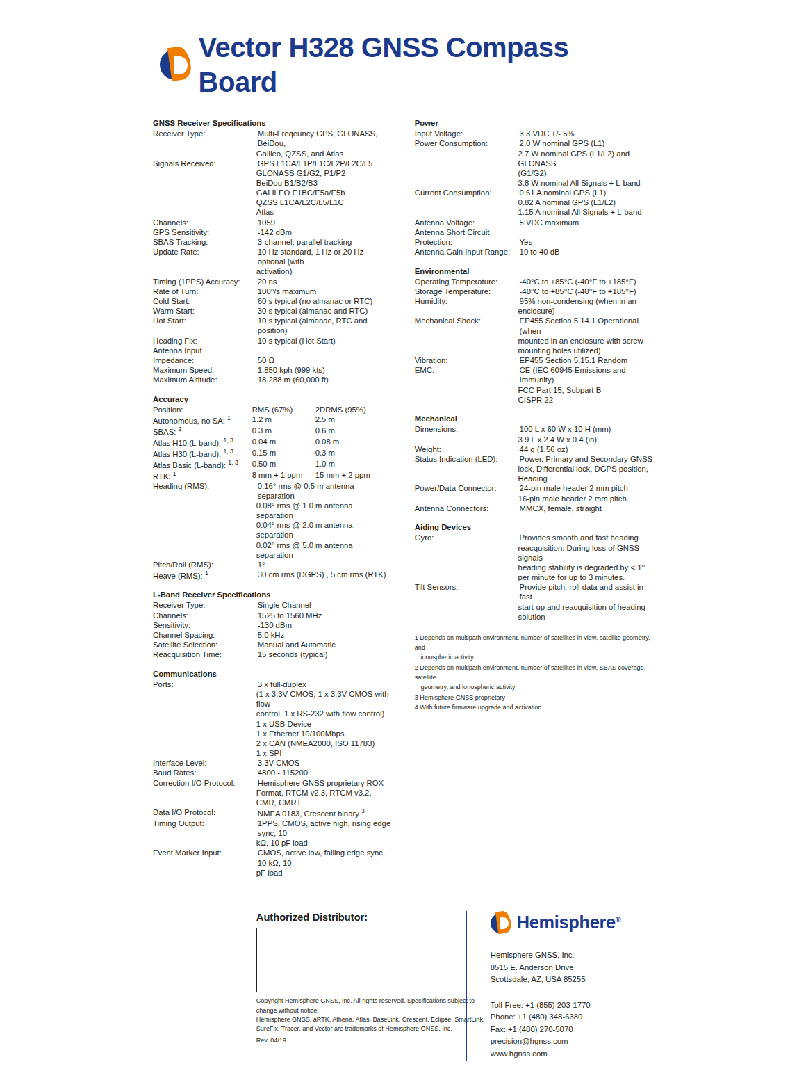Vector H328 GNSS Compass Board
GNSS Receiver Specifications
Receiver Type:
Multi-Freqeuncy GPS, GLONASS, BeiDou,
Galileo, QZSS, and Atlas
Signals Received:
GPS L1CA/L1P/L1C/L2P/L2C/L5
GLONASS G1/G2, P1/P2
BeiDou B1/B2/B3
GALILEO E1BC/E5a/E5b
QZSS L1CA/L2C/L5/L1C
Atlas
Channels:
1059
GPS Sensitivity:
-142 dBm
SBAS Tracking:
3-channel, parallel tracking
Update Rate:
10 Hz standard, 1 Hz or 20 Hz optional (with
activation)
Timing (1PPS) Accuracy:
20 ns
Rate of Turn:
100°/s maximum
Cold Start:
60 s typical (no almanac or RTC)
Warm Start:
30 s typical (almanac and RTC)
Hot Start:
10 s typical (almanac, RTC and position)
Heading Fix:
10 s typical (Hot Start)
Antenna Input
Impedance:
50 Ω
Maximum Speed:
1,850 kph (999 kts)
Maximum Altitude:
18,288 m (60,000 ft)
Accuracy
| Position: | RMS (67%) | 2DRMS (95%) |
| Autonomous, no SA: 1 | 1.2 m | 2.5 m |
| SBAS: 2 | 0.3 m | 0.6 m |
| Atlas H10 (L-band): 1, 3 | 0.04 m | 0.08 m |
| Atlas H30 (L-band): 1, 3 | 0.15 m | 0.3 m |
| Atlas Basic (L-band): 1, 3 | 0.50 m | 1.0 m |
| RTK: 1 | 8 mm + 1 ppm | 15 mm + 2 ppm |
Heading (RMS):
0.16° rms @ 0.5 m antenna separation
0.08° rms @ 1.0 m antenna separation
0.04° rms @ 2.0 m antenna separation
0.02° rms @ 5.0 m antenna separation
Pitch/Roll (RMS):
1°
Heave (RMS): 1
30 cm rms (DGPS) , 5 cm rms (RTK)
L-Band Receiver Specifications
Receiver Type:
Single Channel
Channels:
1525 to 1560 MHz
Sensitivity:
-130 dBm
Channel Spacing:
5.0 kHz
Satellite Selection:
Manual and Automatic
Reacquisition Time:
15 seconds (typical)
Communications
Ports:
3 x full-duplex
(1 x 3.3V CMOS, 1 x 3.3V CMOS with flow
control, 1 x RS-232 with flow control)
1 x USB Device
1 x Ethernet 10/100Mbps
2 x CAN (NMEA2000, ISO 11783)
1 x SPI
Interface Level:
3.3V CMOS
Baud Rates:
4800 - 115200
Correction I/O Protocol:
Hemisphere GNSS proprietary ROX
Format, RTCM v2.3, RTCM v3.2, CMR, CMR+
Data I/O Protocol:
NMEA 0183, Crescent binary 3
Timing Output:
1PPS, CMOS, active high, rising edge sync, 10
kΩ, 10 pF load
Event Marker Input:
CMOS, active low, falling edge sync, 10 kΩ, 10
pF load
Power
Input Voltage:
3.3 VDC +/- 5%
Power Consumption:
2.0 W nominal GPS (L1)
2.7 W nominal GPS (L1/L2) and GLONASS
(G1/G2)
3.8 W nominal All Signals + L-band
Current Consumption:
0.61 A nominal GPS (L1)
0.82 A nominal GPS (L1/L2)
1.15 A nominal All Signals + L-band
Antenna Voltage:
5 VDC maximum
Antenna Short Circuit
Protection:
Yes
Antenna Gain Input Range:
10 to 40 dB
Environmental
Operating Temperature:
-40°C to +85°C (-40°F to +185°F)
Storage Temperature:
-40°C to +85°C (-40°F to +185°F)
Humidity:
95% non-condensing (when in an
enclosure)
Mechanical Shock:
EP455 Section 5.14.1 Operational (when
mounted in an enclosure with screw
mounting holes utilized)
Vibration:
EP455 Section 5.15.1 Random
EMC:
CE (IEC 60945 Emissions and Immunity)
FCC Part 15, Subpart B
CISPR 22
Mechanical
Dimensions:
100 L x 60 W x 10 H (mm)
3.9 L x 2.4 W x 0.4 (in)
Weight:
44 g (1.56 oz)
Status Indication (LED):
Power, Primary and Secondary GNSS
lock, Differential lock, DGPS position,
Heading
Power/Data Connector:
24-pin male header 2 mm pitch
16-pin male header 2 mm pitch
Antenna Connectors:
MMCX, female, straight
Aiding Devices
Gyro:
Provides smooth and fast heading
reacquisition. During loss of GNSS signals
heading stability is degraded by < 1°
per minute for up to 3 minutes.
Tilt Sensors:
Provide pitch, roll data and assist in fast
start-up and reacquisition of heading
solution
1 Depends on multipath environment, number of satellites in view, satellite geometry, and
ionospheric activity
2 Depends on multipath environment, number of satellites in view, SBAS coverage, satellite
geometry, and ionospheric activity
3 Hemisphere GNSS proprietary
4 With future firmware upgrade and activation
Authorized Distributor:
Copyright Hemisphere GNSS, Inc. All rights reserved. Specifications subject to change without notice.
Hemisphere GNSS, aRTK, Athena, Atlas, BaseLink, Crescent, Eclipse, SmartLink, SureFix, Tracer, and Vector are trademarks of Hemisphere GNSS, Inc.
Rev. 04/19
Hemisphere®
Hemisphere GNSS, Inc.
8515 E. Anderson Drive
Scottsdale, AZ, USA 85255
Toll-Free: +1 (855) 203-1770
Phone: +1 (480) 348-6380
Fax: +1 (480) 270-5070
precision@hgnss.com
www.hgnss.com